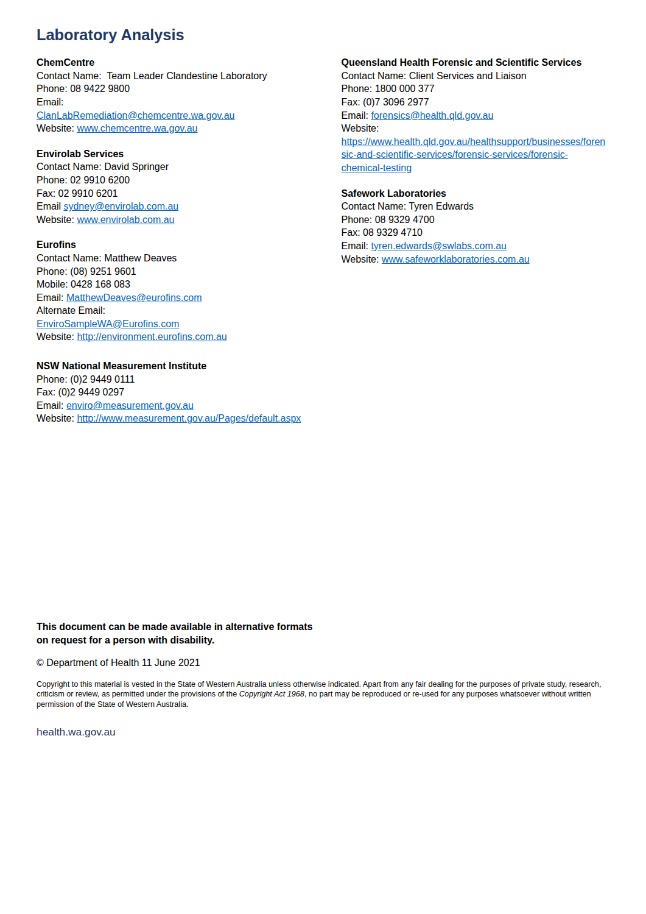Laboratory Analysis
ChemCentre
Contact Name: Team Leader Clandestine Laboratory
Phone: 08 9422 9800
Email:
ClanLabRemediation@chemcentre.wa.gov.au
Website: www.chemcentre.wa.gov.au
Envirolab Services
Contact Name: David Springer
Phone: 02 9910 6200
Fax: 02 9910 6201
Email sydney@envirolab.com.au
Website: www.envirolab.com.au
Eurofins
Contact Name: Matthew Deaves
Phone: (08) 9251 9601
Mobile: 0428 168 083
Email: MatthewDeaves@eurofins.com
Alternate Email:
EnviroSampleWA@Eurofins.com
Website: http://environment.eurofins.com.au
NSW National Measurement Institute
Phone: (0)2 9449 0111
Fax: (0)2 9449 0297
Email: enviro@measurement.gov.au
Website: http://www.measurement.gov.au/Pages/default.aspx
Queensland Health Forensic and Scientific Services
Contact Name: Client Services and Liaison
Phone: 1800 000 377
Fax: (0)7 3096 2977
Email: forensics@health.qld.gov.au
Website:
https://www.health.qld.gov.au/healthsupport/businesses/forensic-and-scientific-services/forensic-services/forensic-chemical-testing
Safework Laboratories
Contact Name: Tyren Edwards
Phone: 08 9329 4700
Fax: 08 9329 4710
Email: tyren.edwards@swlabs.com.au
Website: www.safeworklaboratories.com.au
This document can be made available in alternative formats
on request for a person with disability.
© Department of Health 11 June 2021
Copyright to this material is vested in the State of Western Australia unless otherwise indicated. Apart from any fair dealing for the purposes of private study, research, criticism or review, as permitted under the provisions of the Copyright Act 1968, no part may be reproduced or re-used for any purposes whatsoever without written permission of the State of Western Australia.
health.wa.gov.au